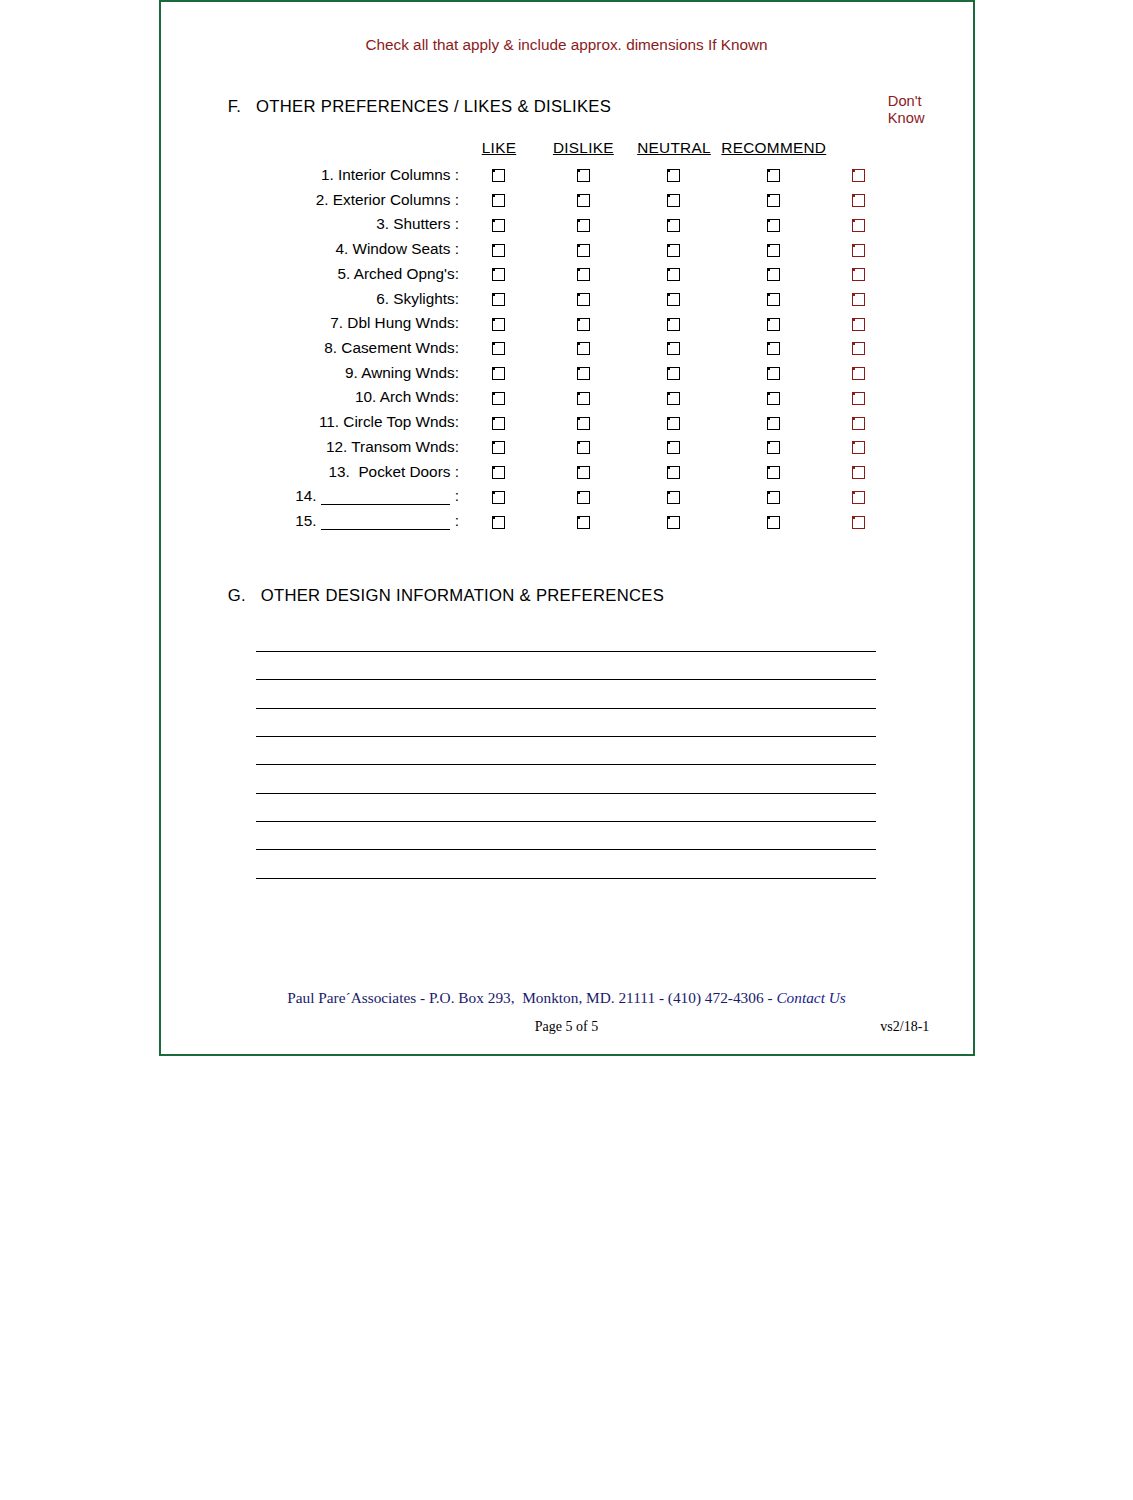Check all that apply & include approx. dimensions If Known
Don't
Know
F. OTHER PREFERENCES / LIKES & DISLIKES
| | LIKE | DISLIKE | NEUTRAL | RECOMMEND | |
| --- | --- | --- | --- | --- | --- |
| 1. Interior Columns : | | | | | |
| 2. Exterior Columns : | | | | | |
| 3. Shutters : | | | | | |
| 4. Window Seats : | | | | | |
| 5. Arched Opng's: | | | | | |
| 6. Skylights: | | | | | |
| 7. Dbl Hung Wnds: | | | | | |
| 8. Casement Wnds: | | | | | |
| 9. Awning Wnds: | | | | | |
| 10. Arch Wnds: | | | | | |
| 11. Circle Top Wnds: | | | | | |
| 12. Transom Wnds: | | | | | |
| 13. Pocket Doors : | | | | | |
| 14. : | | | | | |
| 15. : | | | | | |
G. OTHER DESIGN INFORMATION & PREFERENCES
Paul Pare´Associates - P.O. Box 293, Monkton, MD. 21111 - (410) 472-4306 - Contact Us
Page 5 of 5
vs2/18-1